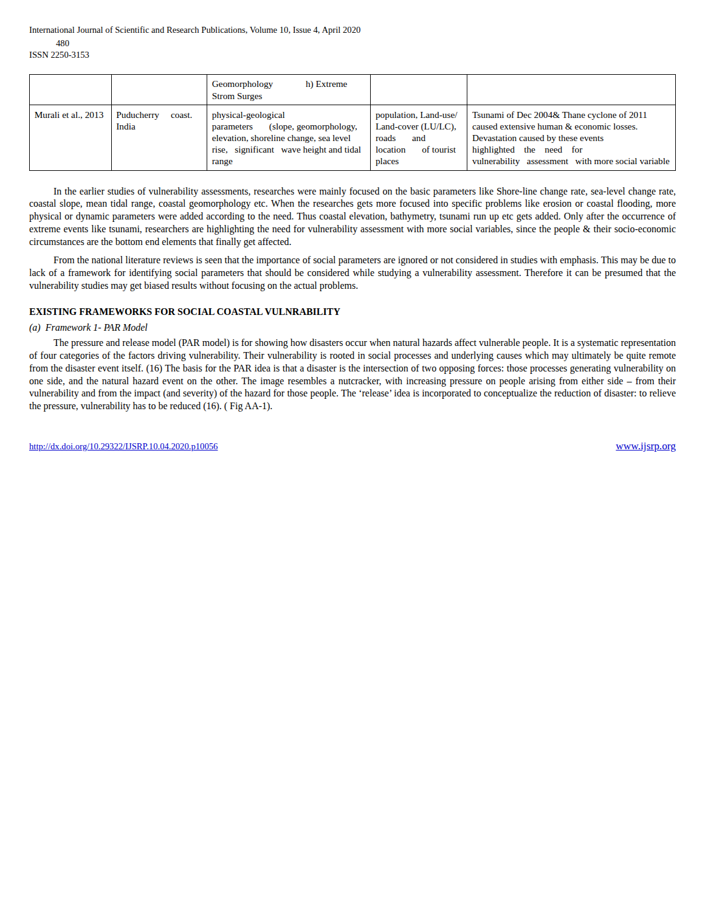International Journal of Scientific and Research Publications, Volume 10, Issue 4, April 2020
480
ISSN 2250-3153
| | | Geomorphology h) Extreme Strom Surges | | |
| Murali et al., 2013 | Puducherry coast. India | physical-geological parameters (slope, geomorphology, elevation, shoreline change, sea level rise, significant wave height and tidal range | population, Land-use/ Land-cover (LU/LC), roads and location of tourist places | Tsunami of Dec 2004& Thane cyclone of 2011 caused extensive human & economic losses. Devastation caused by these events highlighted the need for vulnerability assessment with more social variable |
In the earlier studies of vulnerability assessments, researches were mainly focused on the basic parameters like Shore-line change rate, sea-level change rate, coastal slope, mean tidal range, coastal geomorphology etc. When the researches gets more focused into specific problems like erosion or coastal flooding, more physical or dynamic parameters were added according to the need. Thus coastal elevation, bathymetry, tsunami run up etc gets added. Only after the occurrence of extreme events like tsunami, researchers are highlighting the need for vulnerability assessment with more social variables, since the people & their socio-economic circumstances are the bottom end elements that finally get affected.
From the national literature reviews is seen that the importance of social parameters are ignored or not considered in studies with emphasis. This may be due to lack of a framework for identifying social parameters that should be considered while studying a vulnerability assessment. Therefore it can be presumed that the vulnerability studies may get biased results without focusing on the actual problems.
EXISTING FRAMEWORKS FOR SOCIAL COASTAL VULNRABILITY
(a) Framework 1- PAR Model
The pressure and release model (PAR model) is for showing how disasters occur when natural hazards affect vulnerable people. It is a systematic representation of four categories of the factors driving vulnerability. Their vulnerability is rooted in social processes and underlying causes which may ultimately be quite remote from the disaster event itself. (16) The basis for the PAR idea is that a disaster is the intersection of two opposing forces: those processes generating vulnerability on one side, and the natural hazard event on the other. The image resembles a nutcracker, with increasing pressure on people arising from either side – from their vulnerability and from the impact (and severity) of the hazard for those people. The ‘release’ idea is incorporated to conceptualize the reduction of disaster: to relieve the pressure, vulnerability has to be reduced (16). ( Fig AA-1).
http://dx.doi.org/10.29322/IJSRP.10.04.2020.p10056 www.ijsrp.org